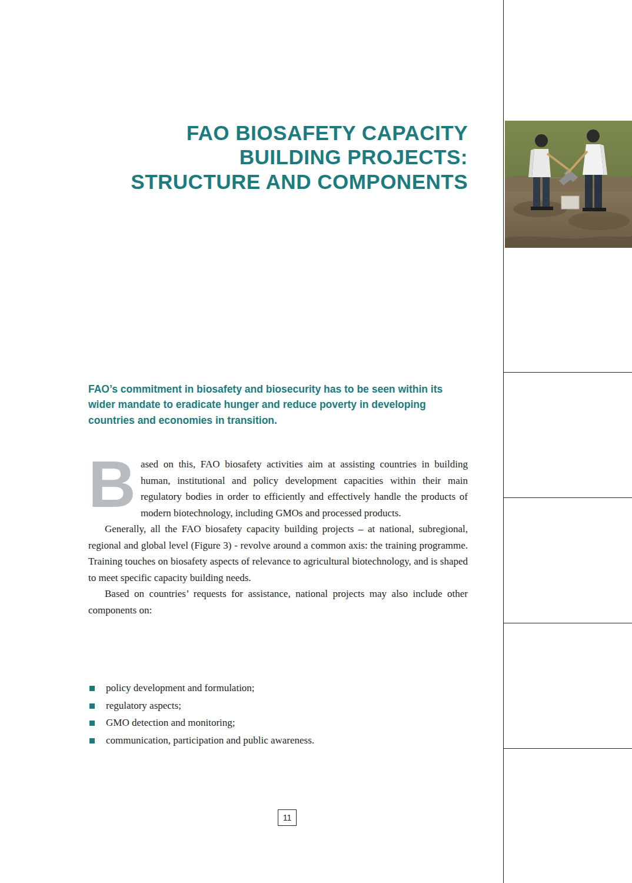FAO BIOSAFETY CAPACITY
BUILDING PROJECTS:
STRUCTURE AND COMPONENTS
FAO’s commitment in biosafety and biosecurity has to be seen within its wider mandate to eradicate hunger and reduce poverty in developing countries and economies in transition.
Based on this, FAO biosafety activities aim at assisting countries in building human, institutional and policy development capacities within their main regulatory bodies in order to efficiently and effectively handle the products of modern biotechnology, including GMOs and processed products.
Generally, all the FAO biosafety capacity building projects – at national, subregional, regional and global level (Figure 3) - revolve around a common axis: the training programme. Training touches on biosafety aspects of relevance to agricultural biotechnology, and is shaped to meet specific capacity building needs.
Based on countries’ requests for assistance, national projects may also include other components on:
policy development and formulation;
regulatory aspects;
GMO detection and monitoring;
communication, participation and public awareness.
11